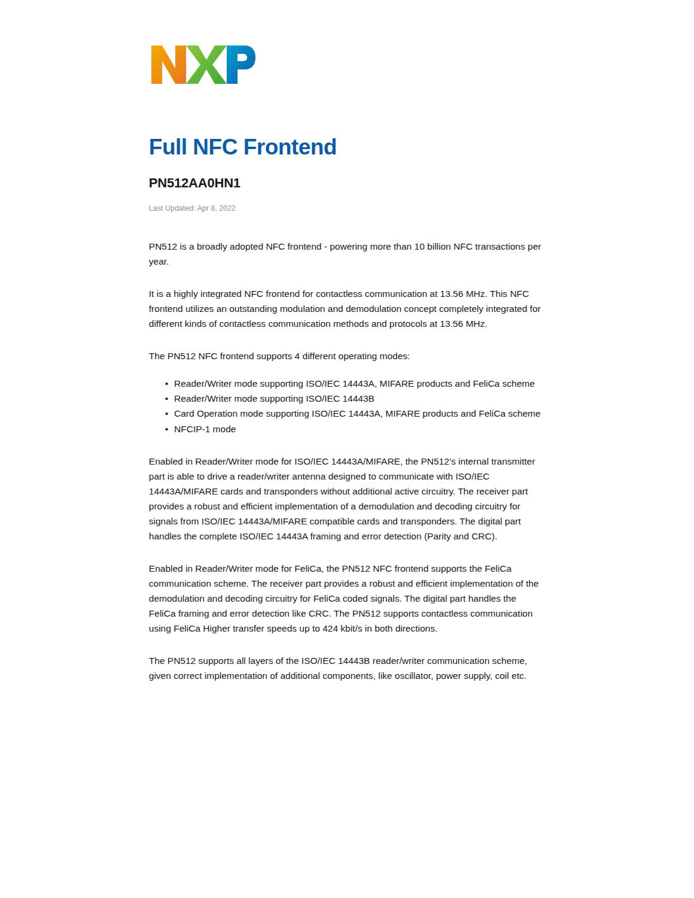Full NFC Frontend
PN512AA0HN1
Last Updated: Apr 8, 2022
PN512 is a broadly adopted NFC frontend - powering more than 10 billion NFC transactions per year.
It is a highly integrated NFC frontend for contactless communication at 13.56 MHz. This NFC frontend utilizes an outstanding modulation and demodulation concept completely integrated for different kinds of contactless communication methods and protocols at 13.56 MHz.
The PN512 NFC frontend supports 4 different operating modes:
Reader/Writer mode supporting ISO/IEC 14443A, MIFARE products and FeliCa scheme
Reader/Writer mode supporting ISO/IEC 14443B
Card Operation mode supporting ISO/IEC 14443A, MIFARE products and FeliCa scheme
NFCIP-1 mode
Enabled in Reader/Writer mode for ISO/IEC 14443A/MIFARE, the PN512’s internal transmitter part is able to drive a reader/writer antenna designed to communicate with ISO/IEC 14443A/MIFARE cards and transponders without additional active circuitry. The receiver part provides a robust and efficient implementation of a demodulation and decoding circuitry for signals from ISO/IEC 14443A/MIFARE compatible cards and transponders. The digital part handles the complete ISO/IEC 14443A framing and error detection (Parity and CRC).
Enabled in Reader/Writer mode for FeliCa, the PN512 NFC frontend supports the FeliCa communication scheme. The receiver part provides a robust and efficient implementation of the demodulation and decoding circuitry for FeliCa coded signals. The digital part handles the FeliCa framing and error detection like CRC. The PN512 supports contactless communication using FeliCa Higher transfer speeds up to 424 kbit/s in both directions.
The PN512 supports all layers of the ISO/IEC 14443B reader/writer communication scheme, given correct implementation of additional components, like oscillator, power supply, coil etc.